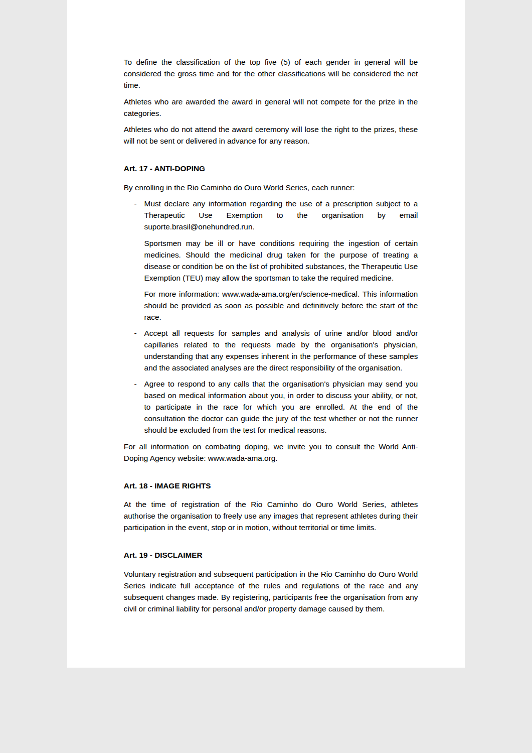To define the classification of the top five (5) of each gender in general will be considered the gross time and for the other classifications will be considered the net time.
Athletes who are awarded the award in general will not compete for the prize in the categories.
Athletes who do not attend the award ceremony will lose the right to the prizes, these will not be sent or delivered in advance for any reason.
Art. 17 - ANTI-DOPING
By enrolling in the Rio Caminho do Ouro World Series, each runner:
Must declare any information regarding the use of a prescription subject to a Therapeutic Use Exemption to the organisation by email suporte.brasil@onehundred.run.
Sportsmen may be ill or have conditions requiring the ingestion of certain medicines. Should the medicinal drug taken for the purpose of treating a disease or condition be on the list of prohibited substances, the Therapeutic Use Exemption (TEU) may allow the sportsman to take the required medicine.
For more information: www.wada-ama.org/en/science-medical. This information should be provided as soon as possible and definitively before the start of the race.
Accept all requests for samples and analysis of urine and/or blood and/or capillaries related to the requests made by the organisation's physician, understanding that any expenses inherent in the performance of these samples and the associated analyses are the direct responsibility of the organisation.
Agree to respond to any calls that the organisation's physician may send you based on medical information about you, in order to discuss your ability, or not, to participate in the race for which you are enrolled. At the end of the consultation the doctor can guide the jury of the test whether or not the runner should be excluded from the test for medical reasons.
For all information on combating doping, we invite you to consult the World Anti-Doping Agency website: www.wada-ama.org.
Art. 18 - IMAGE RIGHTS
At the time of registration of the Rio Caminho do Ouro World Series, athletes authorise the organisation to freely use any images that represent athletes during their participation in the event, stop or in motion, without territorial or time limits.
Art. 19 - DISCLAIMER
Voluntary registration and subsequent participation in the Rio Caminho do Ouro World Series indicate full acceptance of the rules and regulations of the race and any subsequent changes made. By registering, participants free the organisation from any civil or criminal liability for personal and/or property damage caused by them.